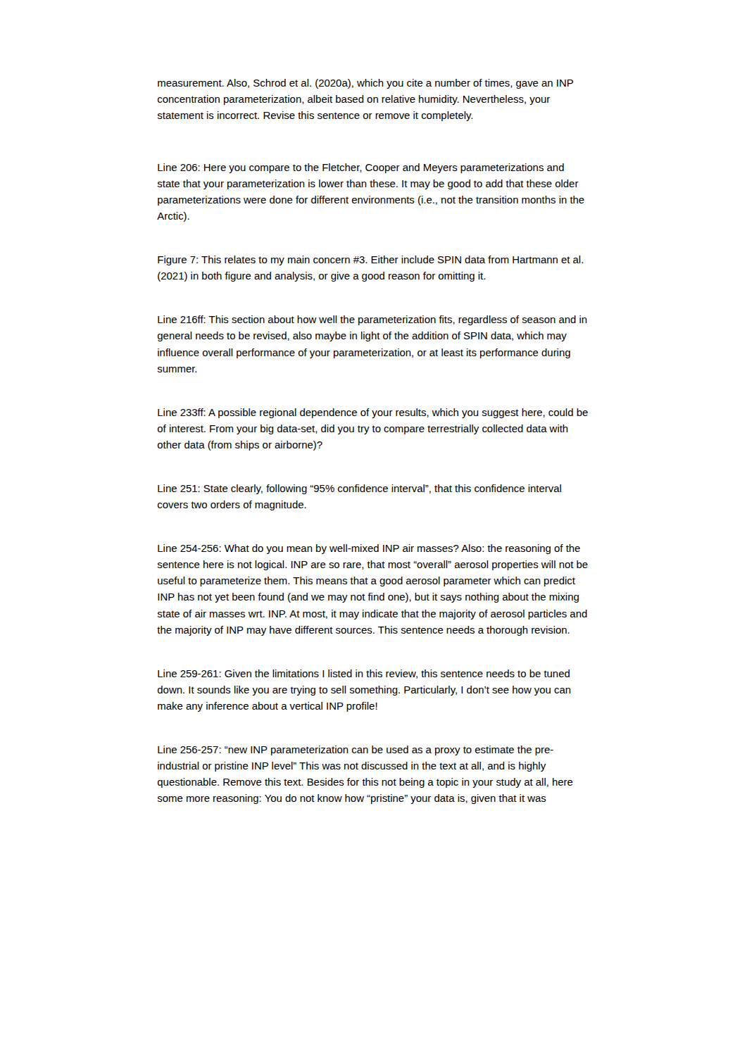measurement. Also, Schrod et al. (2020a), which you cite a number of times, gave an INP concentration parameterization, albeit based on relative humidity. Nevertheless, your statement is incorrect. Revise this sentence or remove it completely.
Line 206: Here you compare to the Fletcher, Cooper and Meyers parameterizations and state that your parameterization is lower than these. It may be good to add that these older parameterizations were done for different environments (i.e., not the transition months in the Arctic).
Figure 7: This relates to my main concern #3. Either include SPIN data from Hartmann et al. (2021) in both figure and analysis, or give a good reason for omitting it.
Line 216ff: This section about how well the parameterization fits, regardless of season and in general needs to be revised, also maybe in light of the addition of SPIN data, which may influence overall performance of your parameterization, or at least its performance during summer.
Line 233ff: A possible regional dependence of your results, which you suggest here, could be of interest. From your big data-set, did you try to compare terrestrially collected data with other data (from ships or airborne)?
Line 251: State clearly, following “95% confidence interval”, that this confidence interval covers two orders of magnitude.
Line 254-256: What do you mean by well-mixed INP air masses? Also: the reasoning of the sentence here is not logical. INP are so rare, that most “overall” aerosol properties will not be useful to parameterize them. This means that a good aerosol parameter which can predict INP has not yet been found (and we may not find one), but it says nothing about the mixing state of air masses wrt. INP. At most, it may indicate that the majority of aerosol particles and the majority of INP may have different sources. This sentence needs a thorough revision.
Line 259-261: Given the limitations I listed in this review, this sentence needs to be tuned down. It sounds like you are trying to sell something. Particularly, I don’t see how you can make any inference about a vertical INP profile!
Line 256-257: “new INP parameterization can be used as a proxy to estimate the pre-industrial or pristine INP level” This was not discussed in the text at all, and is highly questionable. Remove this text. Besides for this not being a topic in your study at all, here some more reasoning: You do not know how “pristine” your data is, given that it was